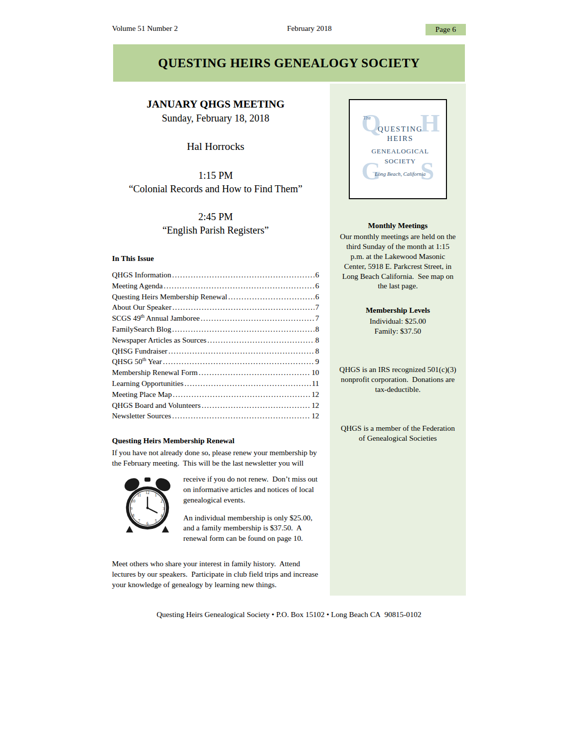Volume 51 Number 2
February 2018
Page 6
QUESTING HEIRS GENEALOGY SOCIETY
JANUARY QHGS MEETING
Sunday, February 18, 2018
Hal Horrocks
1:15 PM
“Colonial Records and How to Find Them”
2:45 PM
“English Parish Registers”
In This Issue
QHGS Information.................................................................................................. 6
Meeting Agenda.................................................................................................. 6
Questing Heirs Membership Renewal.................................................................................................. 6
About Our Speaker.................................................................................................. 7
SCGS 49th Annual Jamboree.................................................................................................. 7
FamilySearch Blog.................................................................................................. 8
Newspaper Articles as Sources.................................................................................................. 8
QHSG Fundraiser.................................................................................................. 8
QHSG 50th Year.................................................................................................. 9
Membership Renewal Form.................................................................................................. 10
Learning Opportunities.................................................................................................. 11
Meeting Place Map.................................................................................................. 12
QHGS Board and Volunteers.................................................................................................. 12
Newsletter Sources.................................................................................................. 12
Questing Heirs Membership Renewal
If you have not already done so, please renew your membership by the February meeting. This will be the last newsletter you will
12 1 2 3 4 5 6 7 8 9 10 11
receive if you do not renew. Don’t miss out on informative articles and notices of local genealogical events.
An individual membership is only $25.00, and a family membership is $37.50. A renewal form can be found on page 10.
Meet others who share your interest in family history. Attend lectures by our speakers. Participate in club field trips and increase your knowledge of genealogy by learning new things.
Q H G S The QUESTING HEIRS GENEALOGICAL SOCIETY Long Beach, California
Monthly Meetings
Our monthly meetings are held on the third Sunday of the month at 1:15 p.m. at the Lakewood Masonic Center, 5918 E. Parkcrest Street, in Long Beach California. See map on the last page.
Membership Levels
Individual: $25.00
Family: $37.50
QHGS is an IRS recognized 501(c)(3) nonprofit corporation. Donations are tax-deductible.
QHGS is a member of the Federation of Genealogical Societies
Questing Heirs Genealogical Society • P.O. Box 15102 • Long Beach CA 90815-0102